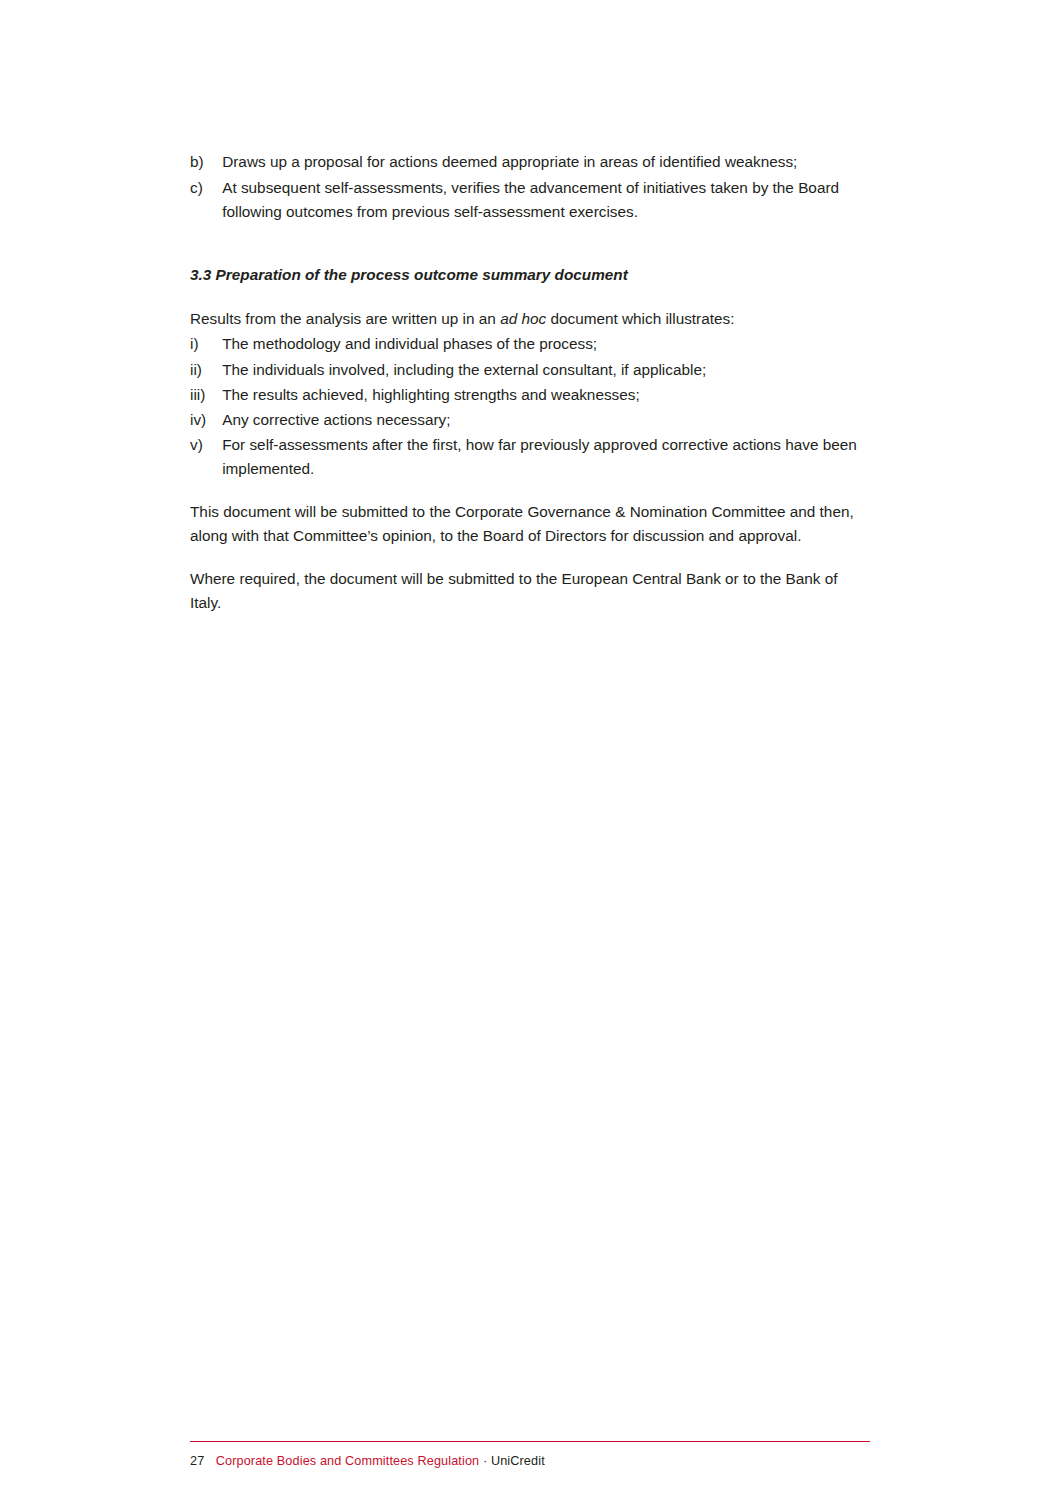b) Draws up a proposal for actions deemed appropriate in areas of identified weakness;
c) At subsequent self-assessments, verifies the advancement of initiatives taken by the Board following outcomes from previous self-assessment exercises.
3.3 Preparation of the process outcome summary document
Results from the analysis are written up in an ad hoc document which illustrates:
i) The methodology and individual phases of the process;
ii) The individuals involved, including the external consultant, if applicable;
iii) The results achieved, highlighting strengths and weaknesses;
iv) Any corrective actions necessary;
v) For self-assessments after the first, how far previously approved corrective actions have been implemented.
This document will be submitted to the Corporate Governance & Nomination Committee and then, along with that Committee’s opinion, to the Board of Directors for discussion and approval.
Where required, the document will be submitted to the European Central Bank or to the Bank of Italy.
27 Corporate Bodies and Committees Regulation · UniCredit